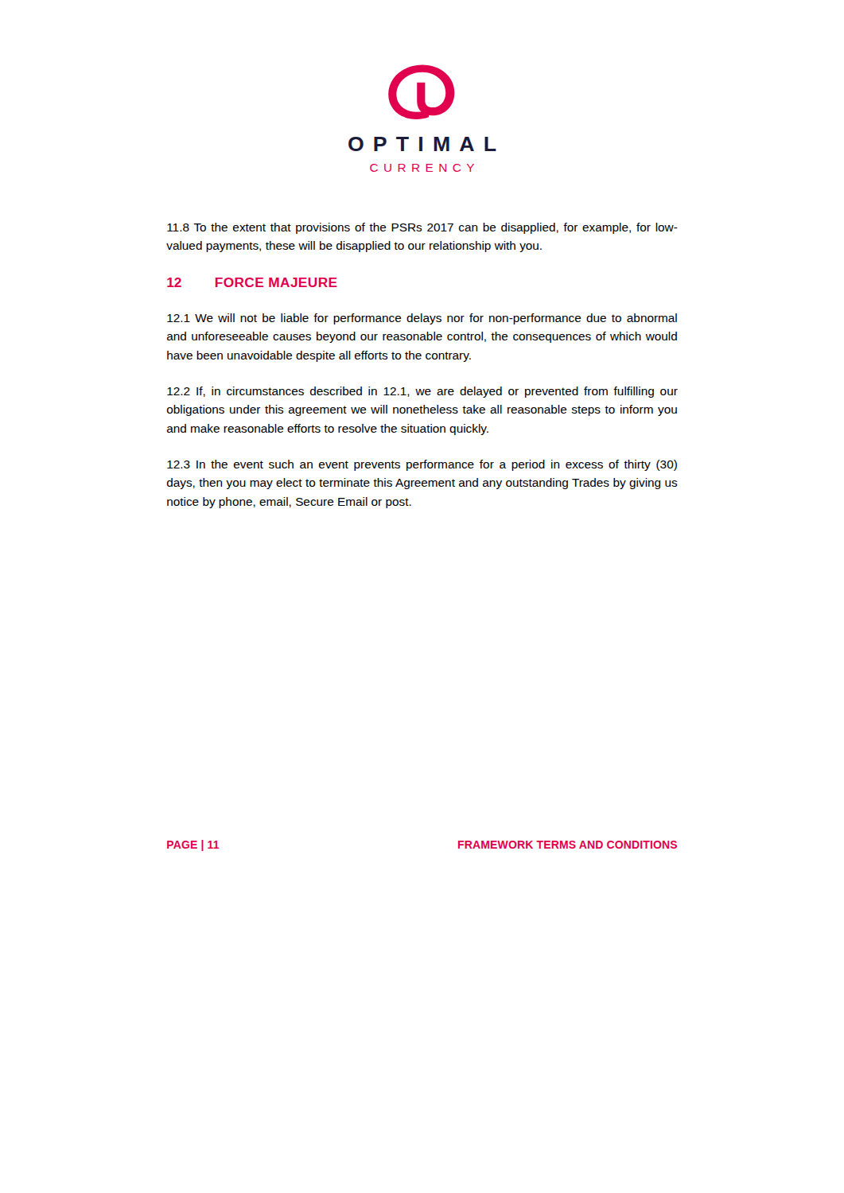OPTIMAL
CURRENCY
11.8 To the extent that provisions of the PSRs 2017 can be disapplied, for example, for low-valued payments, these will be disapplied to our relationship with you.
12 FORCE MAJEURE
12.1 We will not be liable for performance delays nor for non-performance due to abnormal and unforeseeable causes beyond our reasonable control, the consequences of which would have been unavoidable despite all efforts to the contrary.
12.2 If, in circumstances described in 12.1, we are delayed or prevented from fulfilling our obligations under this agreement we will nonetheless take all reasonable steps to inform you and make reasonable efforts to resolve the situation quickly.
12.3 In the event such an event prevents performance for a period in excess of thirty (30) days, then you may elect to terminate this Agreement and any outstanding Trades by giving us notice by phone, email, Secure Email or post.
PAGE | 11
FRAMEWORK TERMS AND CONDITIONS